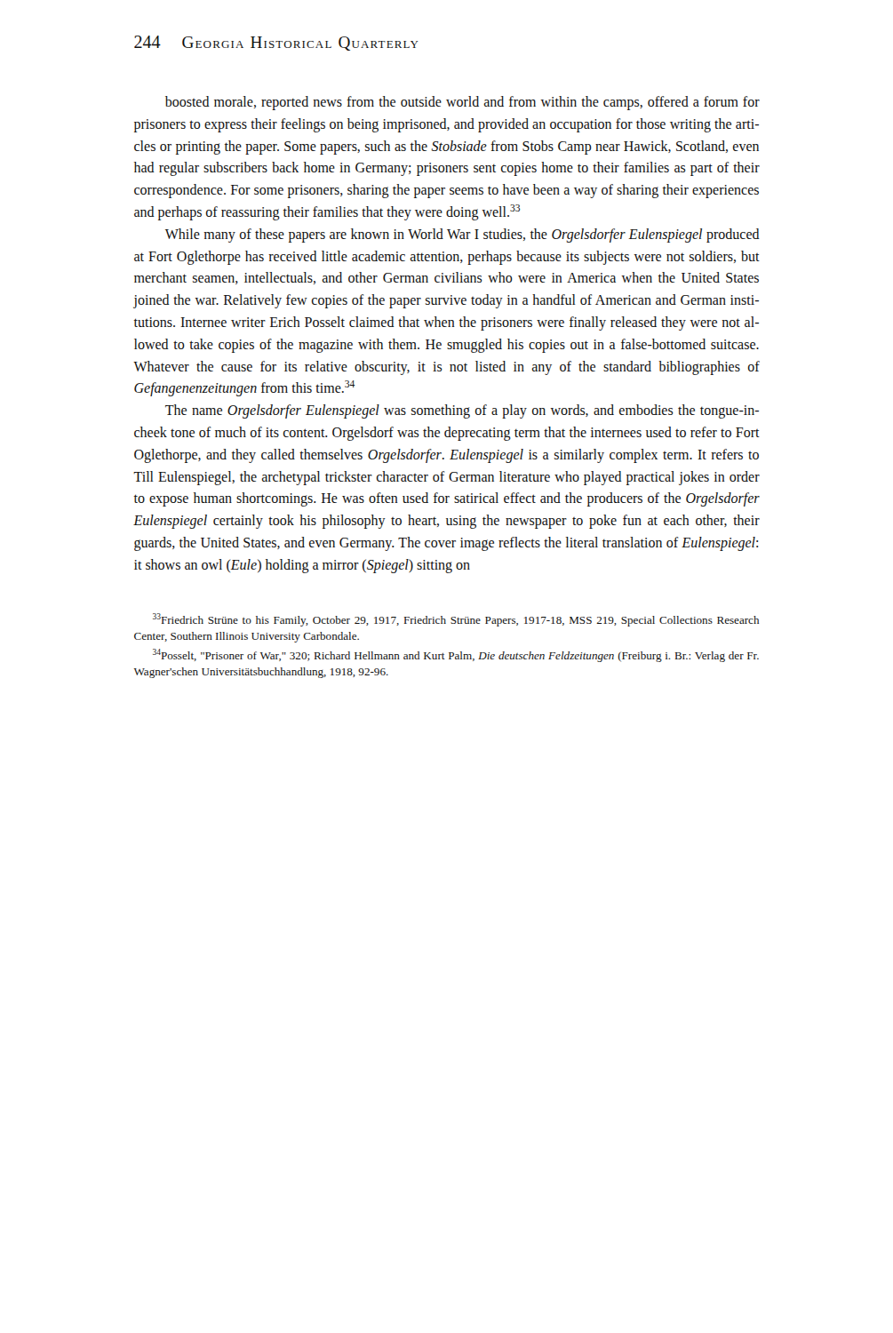244 Georgia Historical Quarterly
boosted morale, reported news from the outside world and from within the camps, offered a forum for prisoners to express their feelings on being imprisoned, and provided an occupation for those writing the articles or printing the paper. Some papers, such as the Stobsiade from Stobs Camp near Hawick, Scotland, even had regular subscribers back home in Germany; prisoners sent copies home to their families as part of their correspondence. For some prisoners, sharing the paper seems to have been a way of sharing their experiences and perhaps of reassuring their families that they were doing well.33
While many of these papers are known in World War I studies, the Orgelsdorfer Eulenspiegel produced at Fort Oglethorpe has received little academic attention, perhaps because its subjects were not soldiers, but merchant seamen, intellectuals, and other German civilians who were in America when the United States joined the war. Relatively few copies of the paper survive today in a handful of American and German institutions. Internee writer Erich Posselt claimed that when the prisoners were finally released they were not allowed to take copies of the magazine with them. He smuggled his copies out in a false-bottomed suitcase. Whatever the cause for its relative obscurity, it is not listed in any of the standard bibliographies of Gefangenenzeitungen from this time.34
The name Orgelsdorfer Eulenspiegel was something of a play on words, and embodies the tongue-in-cheek tone of much of its content. Orgelsdorf was the deprecating term that the internees used to refer to Fort Oglethorpe, and they called themselves Orgelsdorfer. Eulenspiegel is a similarly complex term. It refers to Till Eulenspiegel, the archetypal trickster character of German literature who played practical jokes in order to expose human shortcomings. He was often used for satirical effect and the producers of the Orgelsdorfer Eulenspiegel certainly took his philosophy to heart, using the newspaper to poke fun at each other, their guards, the United States, and even Germany. The cover image reflects the literal translation of Eulenspiegel: it shows an owl (Eule) holding a mirror (Spiegel) sitting on
33Friedrich Strüne to his Family, October 29, 1917, Friedrich Strüne Papers, 1917-18, MSS 219, Special Collections Research Center, Southern Illinois University Carbondale.
34Posselt, "Prisoner of War," 320; Richard Hellmann and Kurt Palm, Die deutschen Feldzeitungen (Freiburg i. Br.: Verlag der Fr. Wagner'schen Universitätsbuchhandlung, 1918, 92-96.